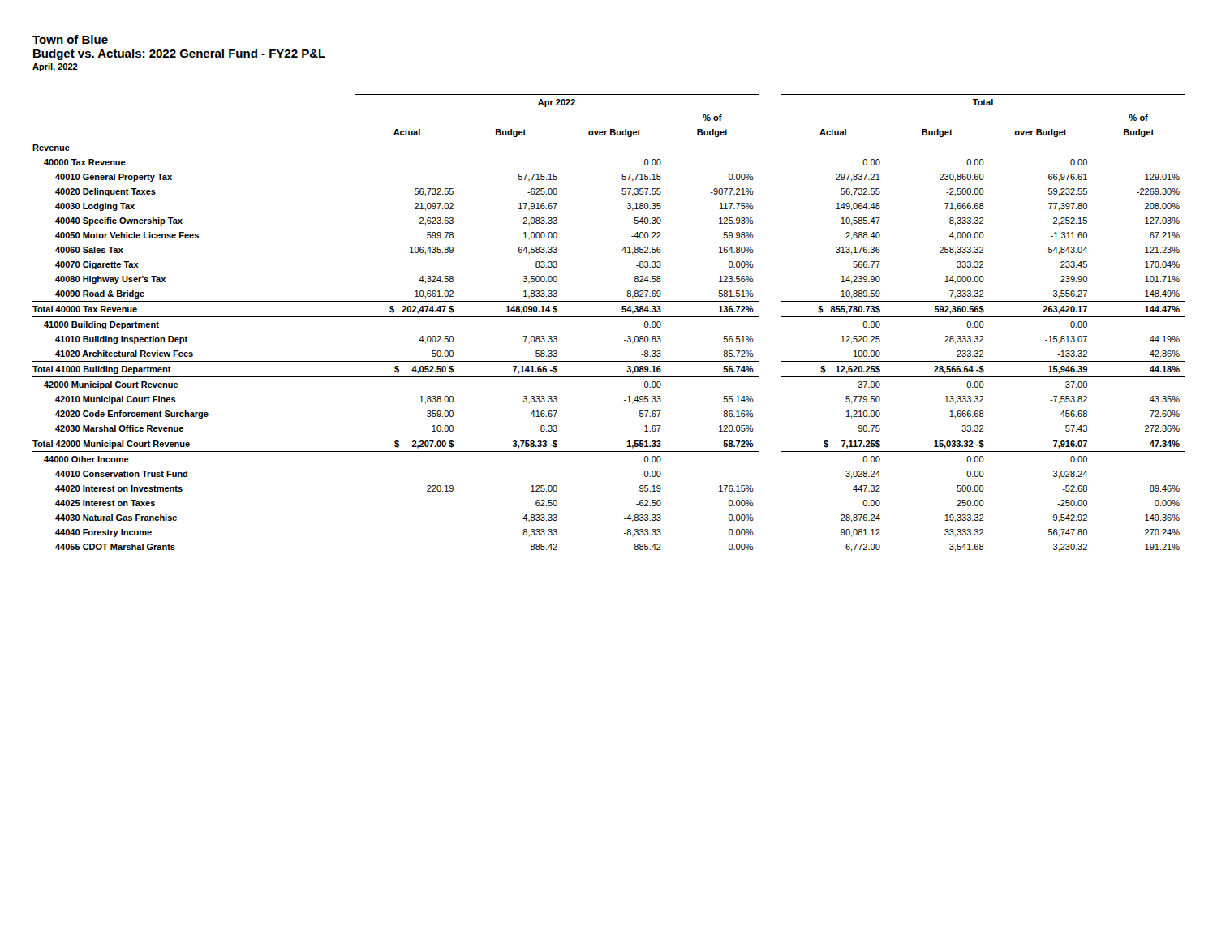Town of Blue
Budget vs. Actuals: 2022 General Fund - FY22 P&L
April, 2022
| | Apr 2022 | | Total |
| --- | --- | --- | --- |
| | | | | % of | | | | | % of |
| | Actual | Budget | over Budget | Budget | | Actual | Budget | over Budget | Budget |
| Revenue | | | | | | | | | |
| 40000 Tax Revenue | | | 0.00 | | | 0.00 | 0.00 | 0.00 | |
| 40010 General Property Tax | | 57,715.15 | -57,715.15 | 0.00% | | 297,837.21 | 230,860.60 | 66,976.61 | 129.01% |
| 40020 Delinquent Taxes | 56,732.55 | -625.00 | 57,357.55 | -9077.21% | | 56,732.55 | -2,500.00 | 59,232.55 | -2269.30% |
| 40030 Lodging Tax | 21,097.02 | 17,916.67 | 3,180.35 | 117.75% | | 149,064.48 | 71,666.68 | 77,397.80 | 208.00% |
| 40040 Specific Ownership Tax | 2,623.63 | 2,083.33 | 540.30 | 125.93% | | 10,585.47 | 8,333.32 | 2,252.15 | 127.03% |
| 40050 Motor Vehicle License Fees | 599.78 | 1,000.00 | -400.22 | 59.98% | | 2,688.40 | 4,000.00 | -1,311.60 | 67.21% |
| 40060 Sales Tax | 106,435.89 | 64,583.33 | 41,852.56 | 164.80% | | 313,176.36 | 258,333.32 | 54,843.04 | 121.23% |
| 40070 Cigarette Tax | | 83.33 | -83.33 | 0.00% | | 566.77 | 333.32 | 233.45 | 170.04% |
| 40080 Highway User's Tax | 4,324.58 | 3,500.00 | 824.58 | 123.56% | | 14,239.90 | 14,000.00 | 239.90 | 101.71% |
| 40090 Road & Bridge | 10,661.02 | 1,833.33 | 8,827.69 | 581.51% | | 10,889.59 | 7,333.32 | 3,556.27 | 148.49% |
| Total 40000 Tax Revenue | $ 202,474.47 $ | 148,090.14 $ | 54,384.33 | 136.72% | | $ 855,780.73$ | 592,360.56$ | 263,420.17 | 144.47% |
| 41000 Building Department | | | 0.00 | | | 0.00 | 0.00 | 0.00 | |
| 41010 Building Inspection Dept | 4,002.50 | 7,083.33 | -3,080.83 | 56.51% | | 12,520.25 | 28,333.32 | -15,813.07 | 44.19% |
| 41020 Architectural Review Fees | 50.00 | 58.33 | -8.33 | 85.72% | | 100.00 | 233.32 | -133.32 | 42.86% |
| Total 41000 Building Department | $ 4,052.50 $ | 7,141.66 -$ | 3,089.16 | 56.74% | | $ 12,620.25$ | 28,566.64 -$ | 15,946.39 | 44.18% |
| 42000 Municipal Court Revenue | | | 0.00 | | | 37.00 | 0.00 | 37.00 | |
| 42010 Municipal Court Fines | 1,838.00 | 3,333.33 | -1,495.33 | 55.14% | | 5,779.50 | 13,333.32 | -7,553.82 | 43.35% |
| 42020 Code Enforcement Surcharge | 359.00 | 416.67 | -57.67 | 86.16% | | 1,210.00 | 1,666.68 | -456.68 | 72.60% |
| 42030 Marshal Office Revenue | 10.00 | 8.33 | 1.67 | 120.05% | | 90.75 | 33.32 | 57.43 | 272.36% |
| Total 42000 Municipal Court Revenue | $ 2,207.00 $ | 3,758.33 -$ | 1,551.33 | 58.72% | | $ 7,117.25$ | 15,033.32 -$ | 7,916.07 | 47.34% |
| 44000 Other Income | | | 0.00 | | | 0.00 | 0.00 | 0.00 | |
| 44010 Conservation Trust Fund | | | 0.00 | | | 3,028.24 | 0.00 | 3,028.24 | |
| 44020 Interest on Investments | 220.19 | 125.00 | 95.19 | 176.15% | | 447.32 | 500.00 | -52.68 | 89.46% |
| 44025 Interest on Taxes | | 62.50 | -62.50 | 0.00% | | 0.00 | 250.00 | -250.00 | 0.00% |
| 44030 Natural Gas Franchise | | 4,833.33 | -4,833.33 | 0.00% | | 28,876.24 | 19,333.32 | 9,542.92 | 149.36% |
| 44040 Forestry Income | | 8,333.33 | -8,333.33 | 0.00% | | 90,081.12 | 33,333.32 | 56,747.80 | 270.24% |
| 44055 CDOT Marshal Grants | | 885.42 | -885.42 | 0.00% | | 6,772.00 | 3,541.68 | 3,230.32 | 191.21% |